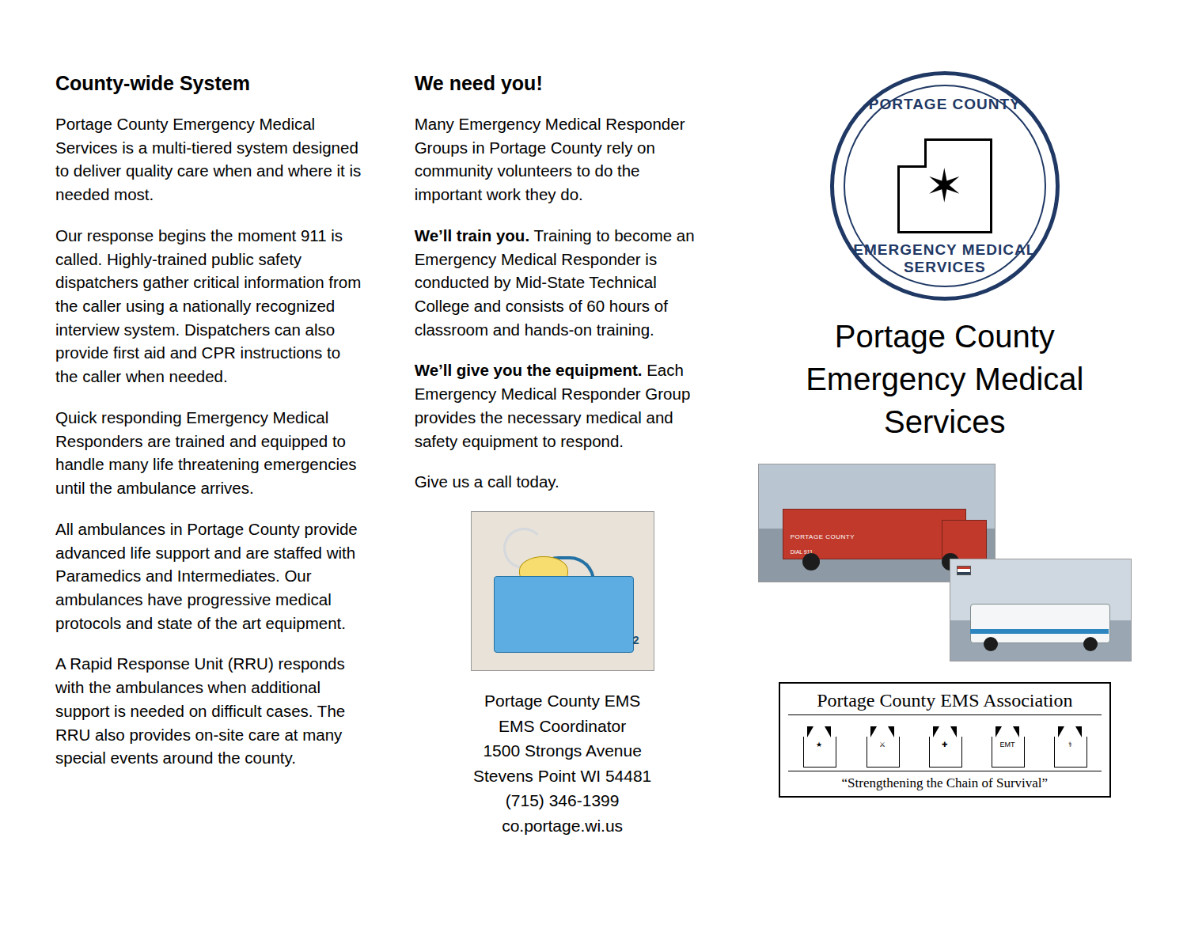County-wide System
Portage County Emergency Medical Services is a multi-tiered system designed to deliver quality care when and where it is needed most.
Our response begins the moment 911 is called. Highly-trained public safety dispatchers gather critical information from the caller using a nationally recognized interview system. Dispatchers can also provide first aid and CPR instructions to the caller when needed.
Quick responding Emergency Medical Responders are trained and equipped to handle many life threatening emergencies until the ambulance arrives.
All ambulances in Portage County provide advanced life support and are staffed with Paramedics and Intermediates. Our ambulances have progressive medical protocols and state of the art equipment.
A Rapid Response Unit (RRU) responds with the ambulances when additional support is needed on difficult cases. The RRU also provides on-site care at many special events around the county.
We need you!
Many Emergency Medical Responder Groups in Portage County rely on community volunteers to do the important work they do.
We’ll train you. Training to become an Emergency Medical Responder is conducted by Mid-State Technical College and consists of 60 hours of classroom and hands-on training.
We’ll give you the equipment. Each Emergency Medical Responder Group provides the necessary medical and safety equipment to respond.
Give us a call today.
2
Portage County EMS
EMS Coordinator
1500 Strongs Avenue
Stevens Point WI 54481
(715) 346-1399
co.portage.wi.us
PORTAGE COUNTY
✶
EMERGENCY MEDICAL SERVICES
Portage County
Emergency Medical
Services
PORTAGE COUNTY
DIAL 911
Portage County EMS Association
★
⚔
✚
EMT
⚕
“Strengthening the Chain of Survival”